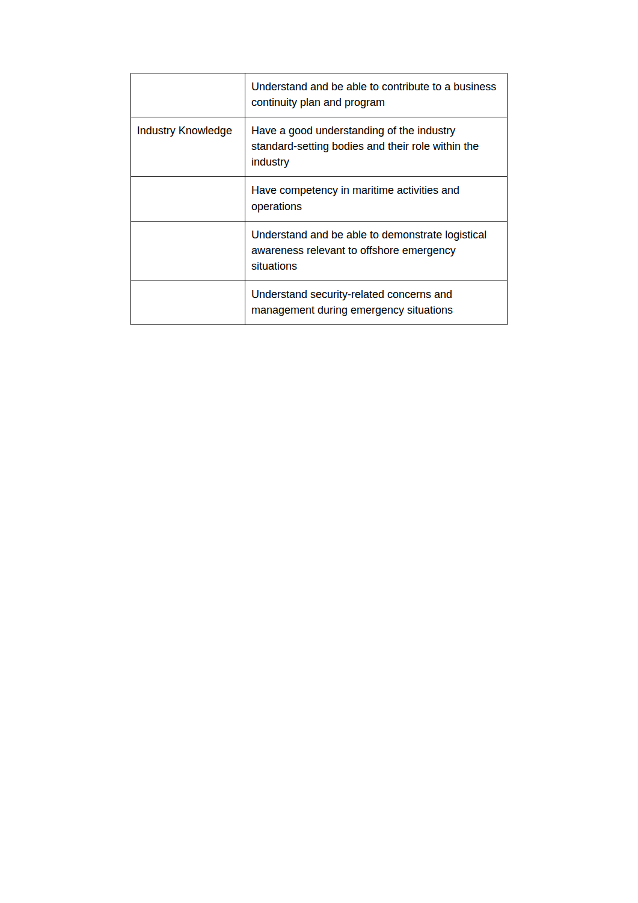| | Understand and be able to contribute to a business continuity plan and program |
| Industry Knowledge | Have a good understanding of the industry standard-setting bodies and their role within the industry |
| | Have competency in maritime activities and operations |
| | Understand and be able to demonstrate logistical awareness relevant to offshore emergency situations |
| | Understand security-related concerns and management during emergency situations |